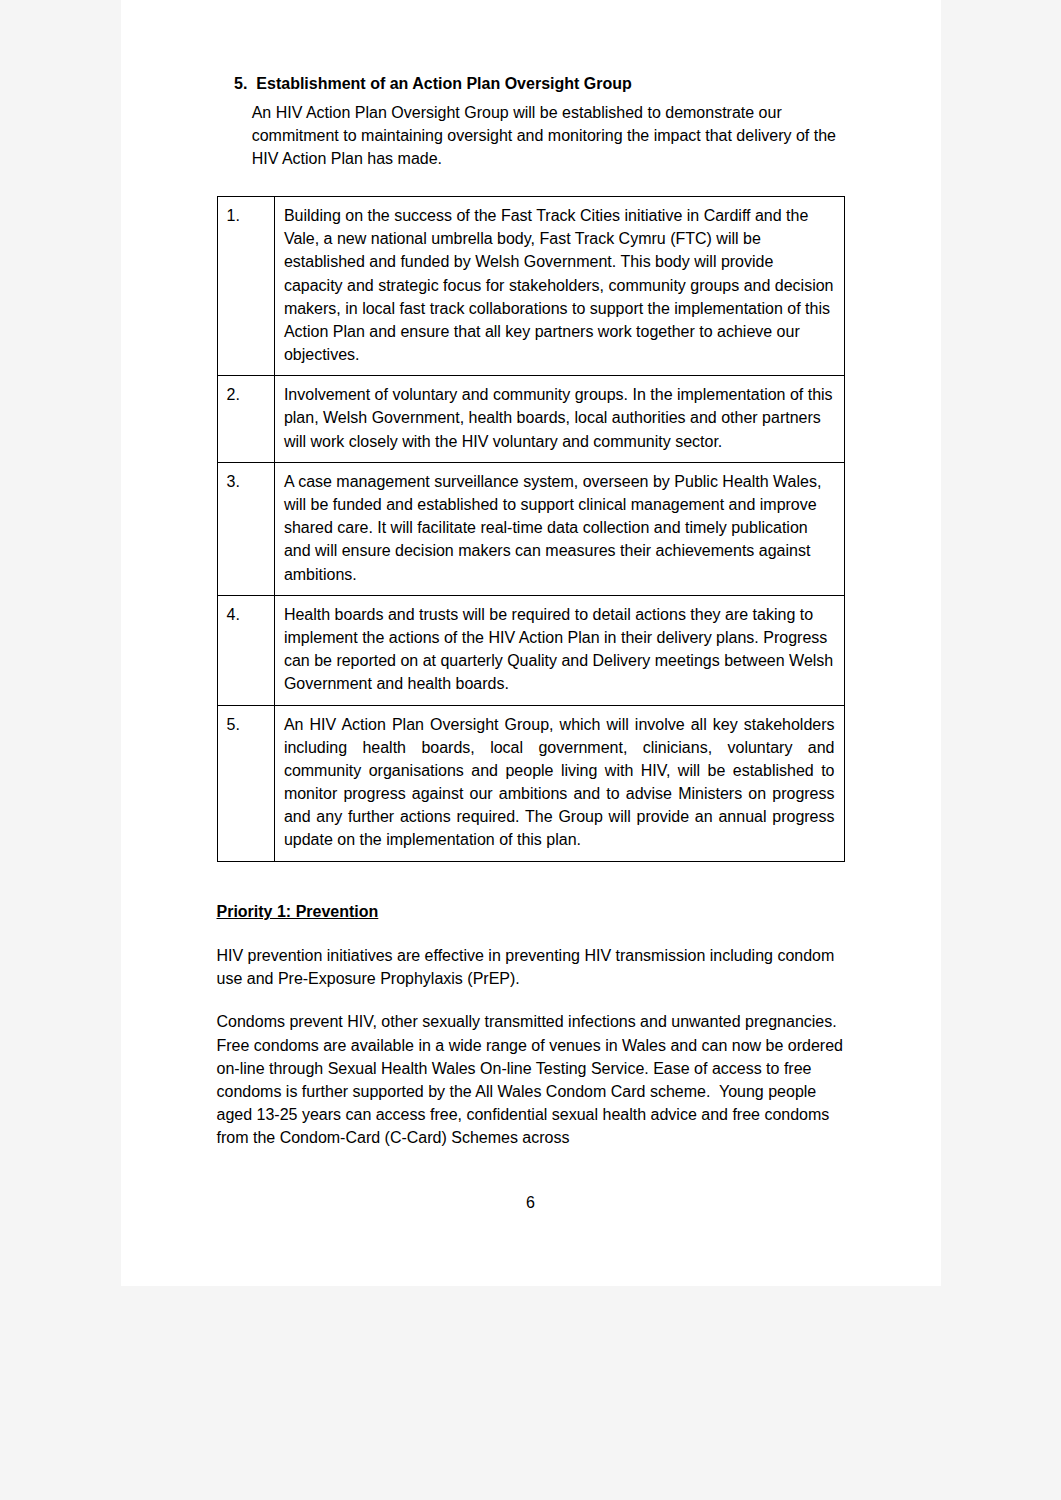5. Establishment of an Action Plan Oversight Group
An HIV Action Plan Oversight Group will be established to demonstrate our commitment to maintaining oversight and monitoring the impact that delivery of the HIV Action Plan has made.
| 1. | Building on the success of the Fast Track Cities initiative in Cardiff and the Vale, a new national umbrella body, Fast Track Cymru (FTC) will be established and funded by Welsh Government. This body will provide capacity and strategic focus for stakeholders, community groups and decision makers, in local fast track collaborations to support the implementation of this Action Plan and ensure that all key partners work together to achieve our objectives. |
| 2. | Involvement of voluntary and community groups. In the implementation of this plan, Welsh Government, health boards, local authorities and other partners will work closely with the HIV voluntary and community sector. |
| 3. | A case management surveillance system, overseen by Public Health Wales, will be funded and established to support clinical management and improve shared care. It will facilitate real-time data collection and timely publication and will ensure decision makers can measures their achievements against ambitions. |
| 4. | Health boards and trusts will be required to detail actions they are taking to implement the actions of the HIV Action Plan in their delivery plans. Progress can be reported on at quarterly Quality and Delivery meetings between Welsh Government and health boards. |
| 5. | An HIV Action Plan Oversight Group, which will involve all key stakeholders including health boards, local government, clinicians, voluntary and community organisations and people living with HIV, will be established to monitor progress against our ambitions and to advise Ministers on progress and any further actions required. The Group will provide an annual progress update on the implementation of this plan. |
Priority 1: Prevention
HIV prevention initiatives are effective in preventing HIV transmission including condom use and Pre-Exposure Prophylaxis (PrEP).
Condoms prevent HIV, other sexually transmitted infections and unwanted pregnancies. Free condoms are available in a wide range of venues in Wales and can now be ordered on-line through Sexual Health Wales On-line Testing Service. Ease of access to free condoms is further supported by the All Wales Condom Card scheme. Young people aged 13-25 years can access free, confidential sexual health advice and free condoms from the Condom-Card (C-Card) Schemes across
6